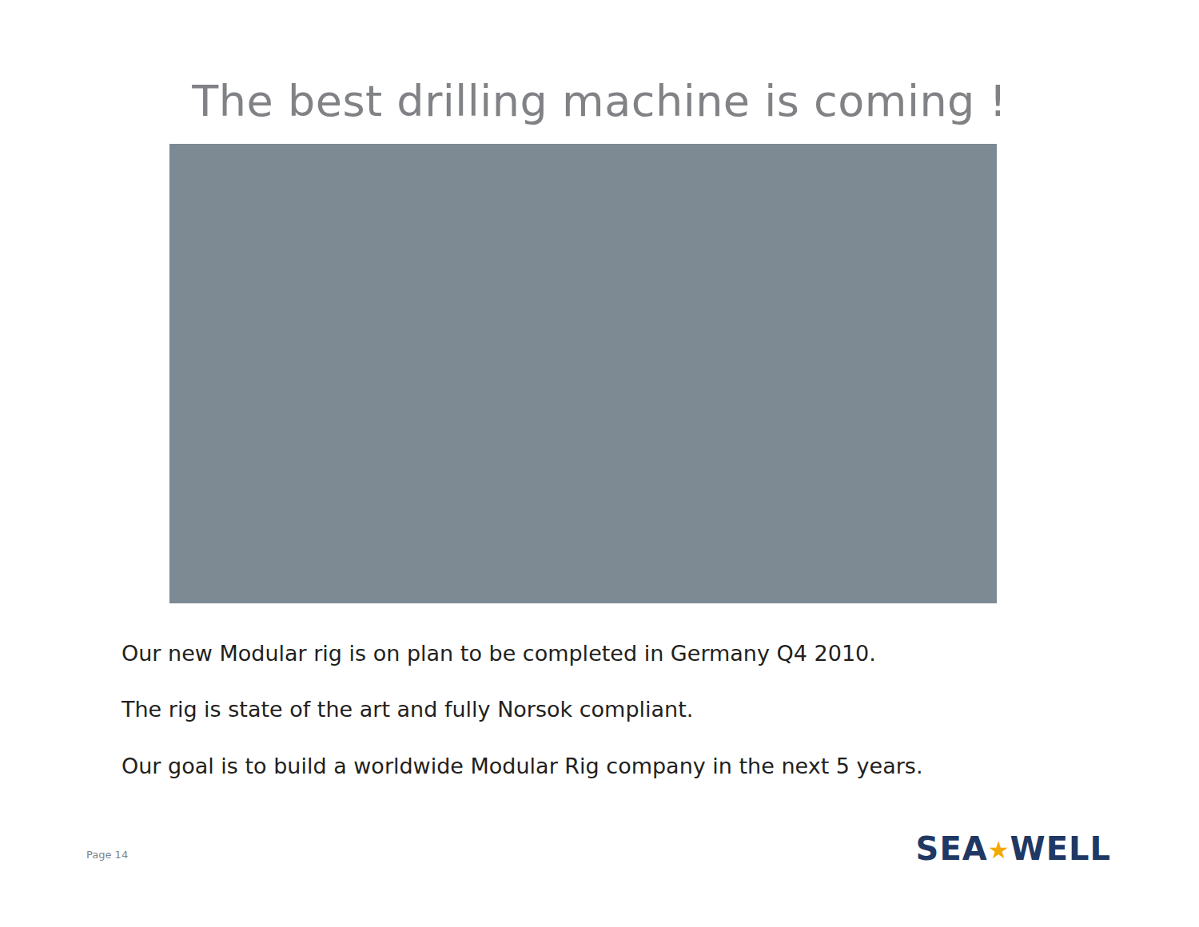The best drilling machine is coming !
Our new Modular rig is on plan to be completed in Germany Q4 2010.
The rig is state of the art and fully Norsok compliant.
Our goal is to build a worldwide Modular Rig company in the next 5 years.
Page 14
SEA★WELL